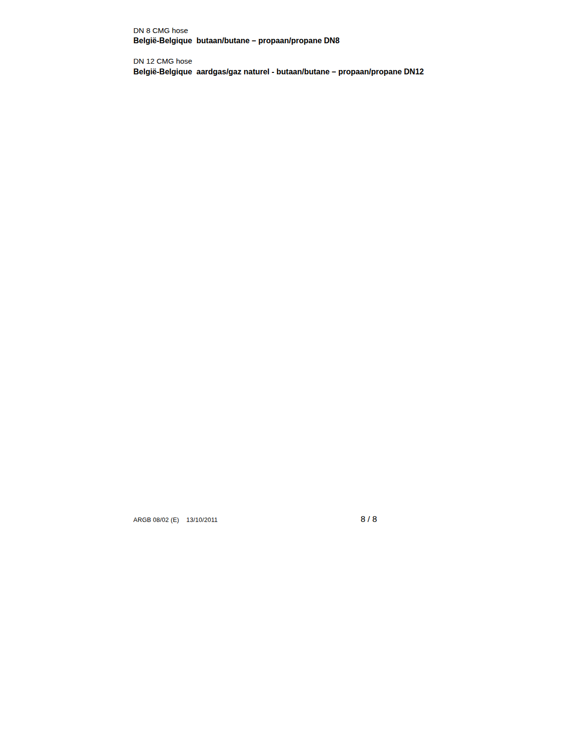DN 8 CMG hose
België-Belgique butaan/butane – propaan/propane DN8
DN 12 CMG hose
België-Belgique aardgas/gaz naturel - butaan/butane – propaan/propane DN12
ARGB 08/02 (E) 13/10/2011 8 / 8